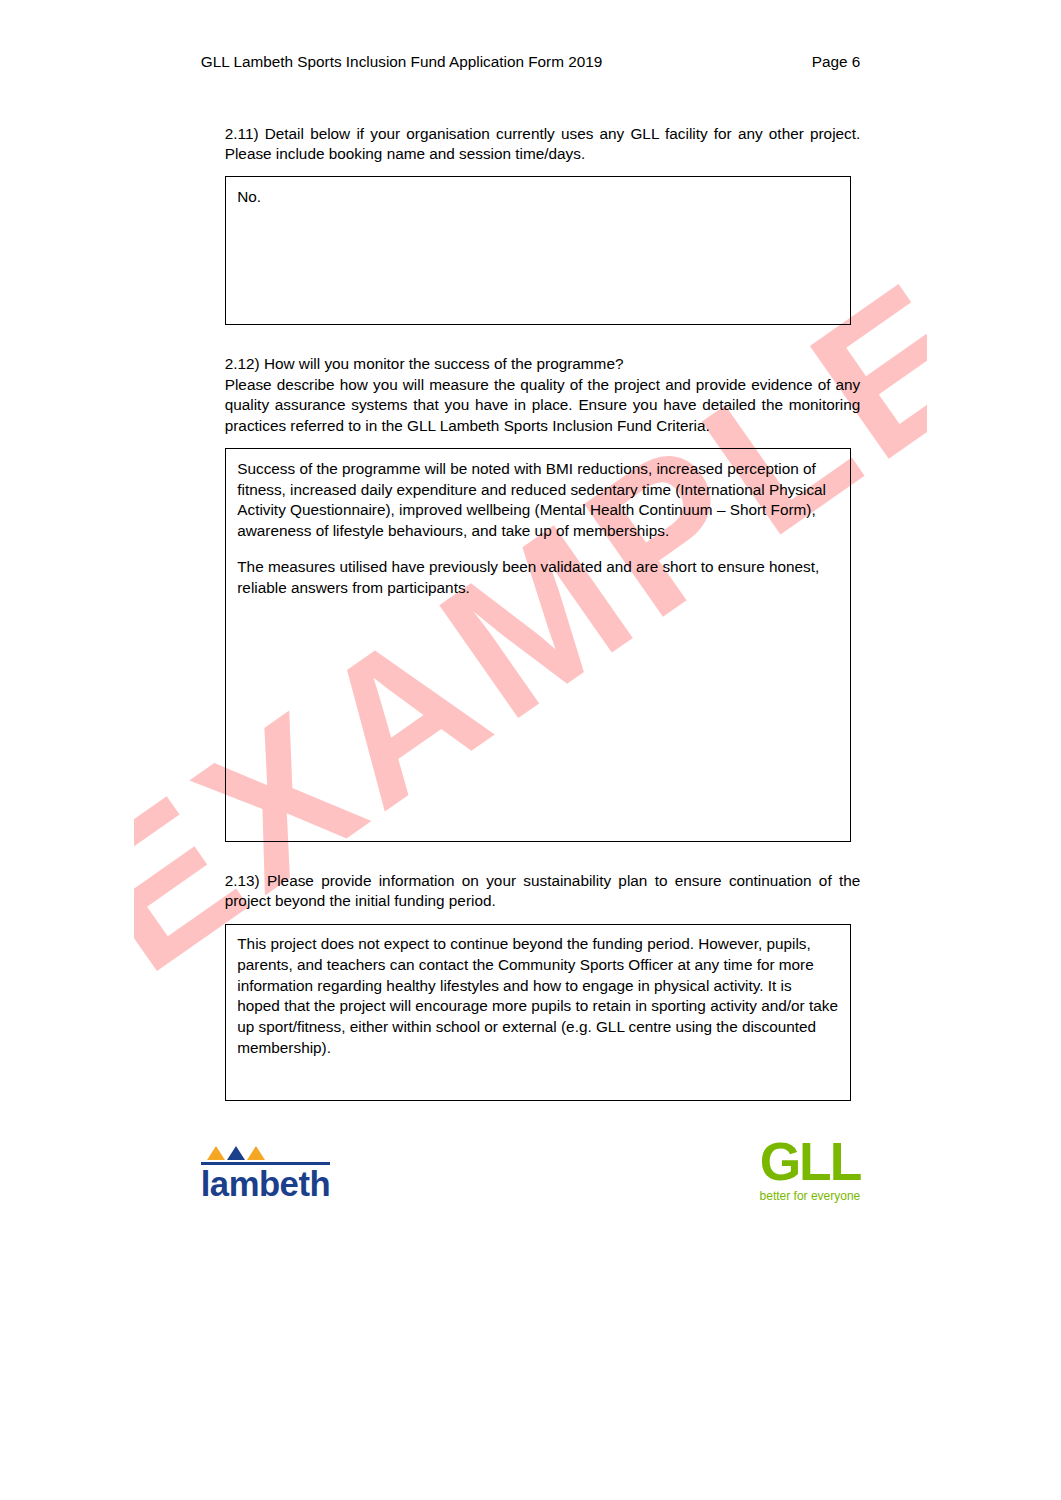EXAMPLE
GLL Lambeth Sports Inclusion Fund Application Form 2019 Page 6
2.11) Detail below if your organisation currently uses any GLL facility for any other project. Please include booking name and session time/days.
No.
2.12) How will you monitor the success of the programme?
Please describe how you will measure the quality of the project and provide evidence of any quality assurance systems that you have in place. Ensure you have detailed the monitoring practices referred to in the GLL Lambeth Sports Inclusion Fund Criteria.
Success of the programme will be noted with BMI reductions, increased perception of fitness, increased daily expenditure and reduced sedentary time (International Physical Activity Questionnaire), improved wellbeing (Mental Health Continuum – Short Form), awareness of lifestyle behaviours, and take up of memberships.
The measures utilised have previously been validated and are short to ensure honest, reliable answers from participants.
2.13) Please provide information on your sustainability plan to ensure continuation of the project beyond the initial funding period.
This project does not expect to continue beyond the funding period. However, pupils, parents, and teachers can contact the Community Sports Officer at any time for more information regarding healthy lifestyles and how to engage in physical activity. It is hoped that the project will encourage more pupils to retain in sporting activity and/or take up sport/fitness, either within school or external (e.g. GLL centre using the discounted membership).
lambeth
GLL
better for everyone